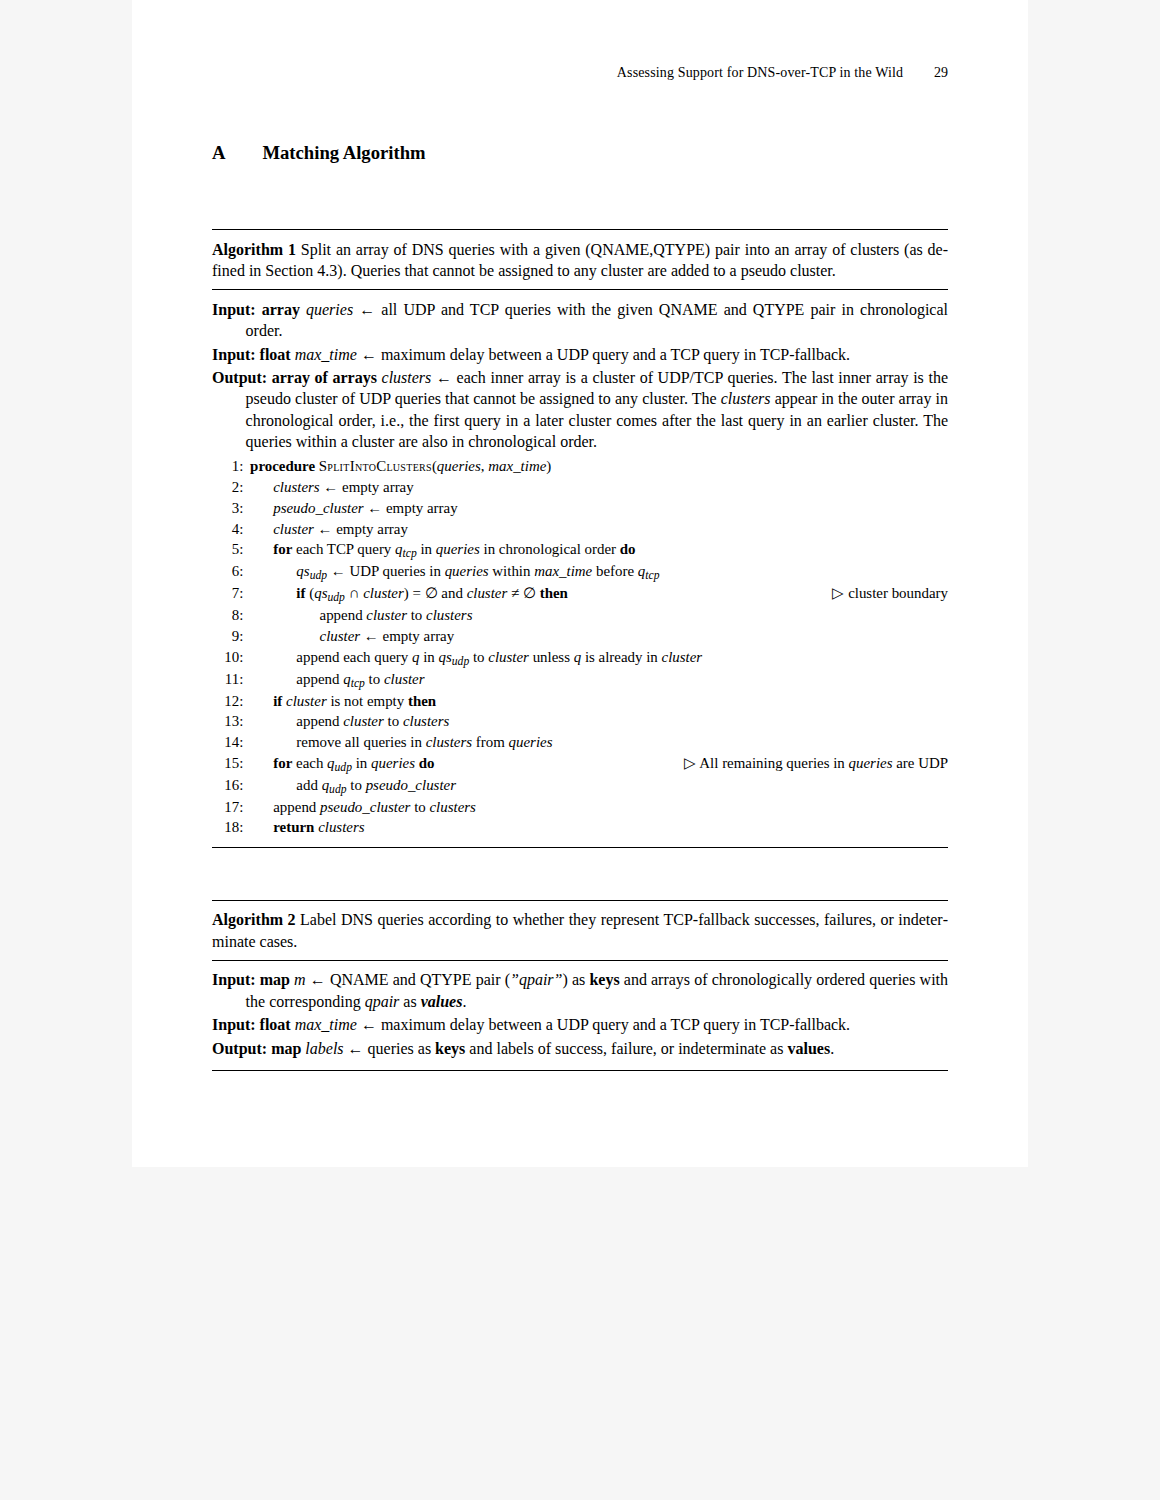Assessing Support for DNS-over-TCP in the Wild 29
AMatching Algorithm
Algorithm 1 Split an array of DNS queries with a given (QNAME,QTYPE) pair into an array of clusters (as defined in Section 4.3). Queries that cannot be assigned to any cluster are added to a pseudo cluster.
Input: array queries ← all UDP and TCP queries with the given QNAME and QTYPE pair in chronological order.
Input: float max_time ← maximum delay between a UDP query and a TCP query in TCP-fallback.
Output: array of arrays clusters ← each inner array is a cluster of UDP/TCP queries. The last inner array is the pseudo cluster of UDP queries that cannot be assigned to any cluster. The clusters appear in the outer array in chronological order, i.e., the first query in a later cluster comes after the last query in an earlier cluster. The queries within a cluster are also in chronological order.
procedure SplitIntoClusters(queries, max_time)
clusters ← empty array
pseudo_cluster ← empty array
cluster ← empty array
for each TCP query qtcp in queries in chronological order do
qsudp ← UDP queries in queries within max_time before qtcp
▷ cluster boundary if (qsudp ∩ cluster) = ∅ and cluster ≠ ∅ then
append cluster to clusters
cluster ← empty array
append each query q in qsudp to cluster unless q is already in cluster
append qtcp to cluster
if cluster is not empty then
append cluster to clusters
remove all queries in clusters from queries
▷ All remaining queries in queries are UDP for each qudp in queries do
add qudp to pseudo_cluster
append pseudo_cluster to clusters
return clusters
Algorithm 2 Label DNS queries according to whether they represent TCP-fallback successes, failures, or indeterminate cases.
Input: map m ← QNAME and QTYPE pair (”qpair”) as keys and arrays of chronologically ordered queries with the corresponding qpair as values.
Input: float max_time ← maximum delay between a UDP query and a TCP query in TCP-fallback.
Output: map labels ← queries as keys and labels of success, failure, or indeterminate as values.